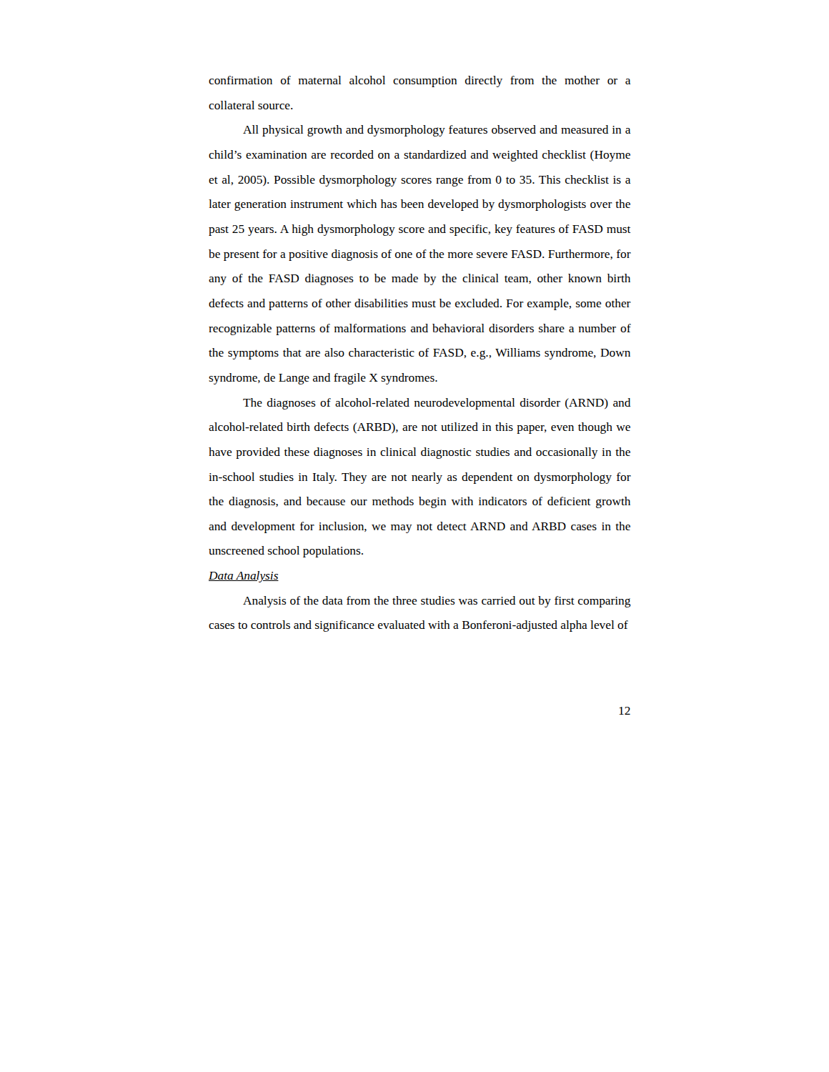confirmation of maternal alcohol consumption directly from the mother or a collateral source.
All physical growth and dysmorphology features observed and measured in a child’s examination are recorded on a standardized and weighted checklist (Hoyme et al, 2005). Possible dysmorphology scores range from 0 to 35. This checklist is a later generation instrument which has been developed by dysmorphologists over the past 25 years. A high dysmorphology score and specific, key features of FASD must be present for a positive diagnosis of one of the more severe FASD. Furthermore, for any of the FASD diagnoses to be made by the clinical team, other known birth defects and patterns of other disabilities must be excluded. For example, some other recognizable patterns of malformations and behavioral disorders share a number of the symptoms that are also characteristic of FASD, e.g., Williams syndrome, Down syndrome, de Lange and fragile X syndromes.
The diagnoses of alcohol-related neurodevelopmental disorder (ARND) and alcohol-related birth defects (ARBD), are not utilized in this paper, even though we have provided these diagnoses in clinical diagnostic studies and occasionally in the in-school studies in Italy. They are not nearly as dependent on dysmorphology for the diagnosis, and because our methods begin with indicators of deficient growth and development for inclusion, we may not detect ARND and ARBD cases in the unscreened school populations.
Data Analysis
Analysis of the data from the three studies was carried out by first comparing cases to controls and significance evaluated with a Bonferoni-adjusted alpha level of
12